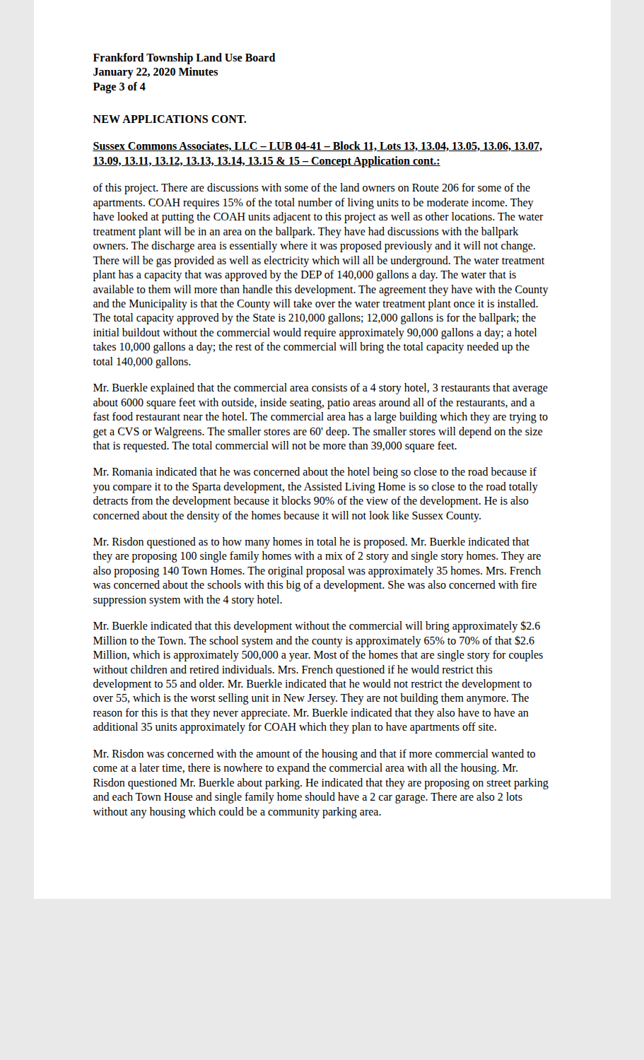Frankford Township Land Use Board
January 22, 2020 Minutes
Page 3 of 4
NEW APPLICATIONS CONT.
Sussex Commons Associates, LLC – LUB 04-41 – Block 11, Lots 13, 13.04, 13.05, 13.06, 13.07, 13.09, 13.11, 13.12, 13.13, 13.14, 13.15 & 15 – Concept Application cont.:
of this project. There are discussions with some of the land owners on Route 206 for some of the apartments. COAH requires 15% of the total number of living units to be moderate income. They have looked at putting the COAH units adjacent to this project as well as other locations. The water treatment plant will be in an area on the ballpark. They have had discussions with the ballpark owners. The discharge area is essentially where it was proposed previously and it will not change. There will be gas provided as well as electricity which will all be underground. The water treatment plant has a capacity that was approved by the DEP of 140,000 gallons a day. The water that is available to them will more than handle this development. The agreement they have with the County and the Municipality is that the County will take over the water treatment plant once it is installed. The total capacity approved by the State is 210,000 gallons; 12,000 gallons is for the ballpark; the initial buildout without the commercial would require approximately 90,000 gallons a day; a hotel takes 10,000 gallons a day; the rest of the commercial will bring the total capacity needed up the total 140,000 gallons.
Mr. Buerkle explained that the commercial area consists of a 4 story hotel, 3 restaurants that average about 6000 square feet with outside, inside seating, patio areas around all of the restaurants, and a fast food restaurant near the hotel. The commercial area has a large building which they are trying to get a CVS or Walgreens. The smaller stores are 60' deep. The smaller stores will depend on the size that is requested. The total commercial will not be more than 39,000 square feet.
Mr. Romania indicated that he was concerned about the hotel being so close to the road because if you compare it to the Sparta development, the Assisted Living Home is so close to the road totally detracts from the development because it blocks 90% of the view of the development. He is also concerned about the density of the homes because it will not look like Sussex County.
Mr. Risdon questioned as to how many homes in total he is proposed. Mr. Buerkle indicated that they are proposing 100 single family homes with a mix of 2 story and single story homes. They are also proposing 140 Town Homes. The original proposal was approximately 35 homes. Mrs. French was concerned about the schools with this big of a development. She was also concerned with fire suppression system with the 4 story hotel.
Mr. Buerkle indicated that this development without the commercial will bring approximately $2.6 Million to the Town. The school system and the county is approximately 65% to 70% of that $2.6 Million, which is approximately 500,000 a year. Most of the homes that are single story for couples without children and retired individuals. Mrs. French questioned if he would restrict this development to 55 and older. Mr. Buerkle indicated that he would not restrict the development to over 55, which is the worst selling unit in New Jersey. They are not building them anymore. The reason for this is that they never appreciate. Mr. Buerkle indicated that they also have to have an additional 35 units approximately for COAH which they plan to have apartments off site.
Mr. Risdon was concerned with the amount of the housing and that if more commercial wanted to come at a later time, there is nowhere to expand the commercial area with all the housing. Mr. Risdon questioned Mr. Buerkle about parking. He indicated that they are proposing on street parking and each Town House and single family home should have a 2 car garage. There are also 2 lots without any housing which could be a community parking area.